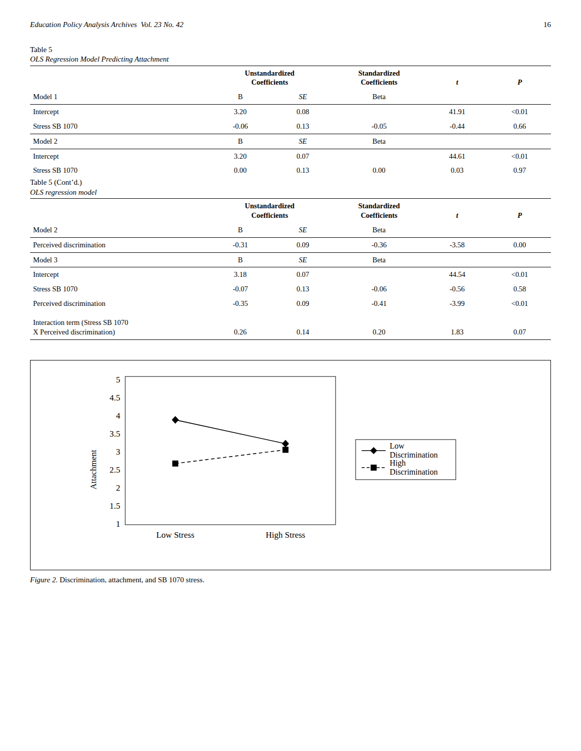Education Policy Analysis Archives Vol. 23 No. 42
16
Table 5
OLS Regression Model Predicting Attachment
| | Unstandardized Coefficients | Standardized Coefficients | t | P |
| --- | --- | --- | --- | --- |
| Model 1 | B | SE | Beta | | |
| Intercept | 3.20 | 0.08 | | 41.91 | <0.01 |
| Stress SB 1070 | -0.06 | 0.13 | -0.05 | -0.44 | 0.66 |
| Model 2 | B | SE | Beta | | |
| Intercept | 3.20 | 0.07 | | 44.61 | <0.01 |
| Stress SB 1070 | 0.00 | 0.13 | 0.00 | 0.03 | 0.97 |
Table 5 (Cont’d.)
OLS regression model
| | Unstandardized Coefficients | Standardized Coefficients | t | P |
| --- | --- | --- | --- | --- |
| Model 2 | B | SE | Beta | | |
| Perceived discrimination | -0.31 | 0.09 | -0.36 | -3.58 | 0.00 |
| Model 3 | B | SE | Beta | | |
| Intercept | 3.18 | 0.07 | | 44.54 | <0.01 |
| Stress SB 1070 | -0.07 | 0.13 | -0.06 | -0.56 | 0.58 |
| Perceived discrimination | -0.35 | 0.09 | -0.41 | -3.99 | <0.01 |
| Interaction term (Stress SB 1070 X Perceived discrimination) | 0.26 | 0.14 | 0.20 | 1.83 | 0.07 |
Attachment 5 4.5 4 3.5 3 2.5 2 1.5 1 Low Stress High Stress Low Discrimination High Discrimination
Figure 2. Discrimination, attachment, and SB 1070 stress.